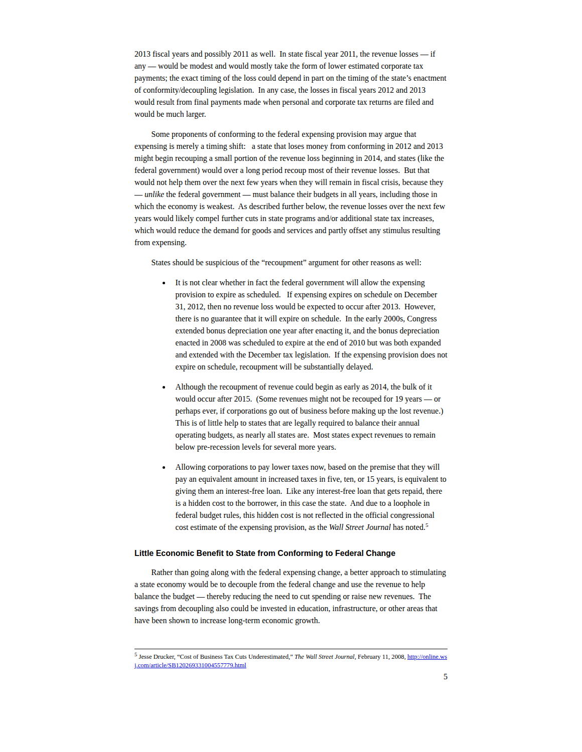2013 fiscal years and possibly 2011 as well. In state fiscal year 2011, the revenue losses — if any — would be modest and would mostly take the form of lower estimated corporate tax payments; the exact timing of the loss could depend in part on the timing of the state’s enactment of conformity/decoupling legislation. In any case, the losses in fiscal years 2012 and 2013 would result from final payments made when personal and corporate tax returns are filed and would be much larger.
Some proponents of conforming to the federal expensing provision may argue that expensing is merely a timing shift: a state that loses money from conforming in 2012 and 2013 might begin recouping a small portion of the revenue loss beginning in 2014, and states (like the federal government) would over a long period recoup most of their revenue losses. But that would not help them over the next few years when they will remain in fiscal crisis, because they — unlike the federal government — must balance their budgets in all years, including those in which the economy is weakest. As described further below, the revenue losses over the next few years would likely compel further cuts in state programs and/or additional state tax increases, which would reduce the demand for goods and services and partly offset any stimulus resulting from expensing.
States should be suspicious of the “recoupment” argument for other reasons as well:
It is not clear whether in fact the federal government will allow the expensing provision to expire as scheduled. If expensing expires on schedule on December 31, 2012, then no revenue loss would be expected to occur after 2013. However, there is no guarantee that it will expire on schedule. In the early 2000s, Congress extended bonus depreciation one year after enacting it, and the bonus depreciation enacted in 2008 was scheduled to expire at the end of 2010 but was both expanded and extended with the December tax legislation. If the expensing provision does not expire on schedule, recoupment will be substantially delayed.
Although the recoupment of revenue could begin as early as 2014, the bulk of it would occur after 2015. (Some revenues might not be recouped for 19 years — or perhaps ever, if corporations go out of business before making up the lost revenue.) This is of little help to states that are legally required to balance their annual operating budgets, as nearly all states are. Most states expect revenues to remain below pre-recession levels for several more years.
Allowing corporations to pay lower taxes now, based on the premise that they will pay an equivalent amount in increased taxes in five, ten, or 15 years, is equivalent to giving them an interest-free loan. Like any interest-free loan that gets repaid, there is a hidden cost to the borrower, in this case the state. And due to a loophole in federal budget rules, this hidden cost is not reflected in the official congressional cost estimate of the expensing provision, as the Wall Street Journal has noted.5
Little Economic Benefit to State from Conforming to Federal Change
Rather than going along with the federal expensing change, a better approach to stimulating a state economy would be to decouple from the federal change and use the revenue to help balance the budget — thereby reducing the need to cut spending or raise new revenues. The savings from decoupling also could be invested in education, infrastructure, or other areas that have been shown to increase long-term economic growth.
5 Jesse Drucker, “Cost of Business Tax Cuts Underestimated,” The Wall Street Journal, February 11, 2008, http://online.wsj.com/article/SB120269331004557779.html
5